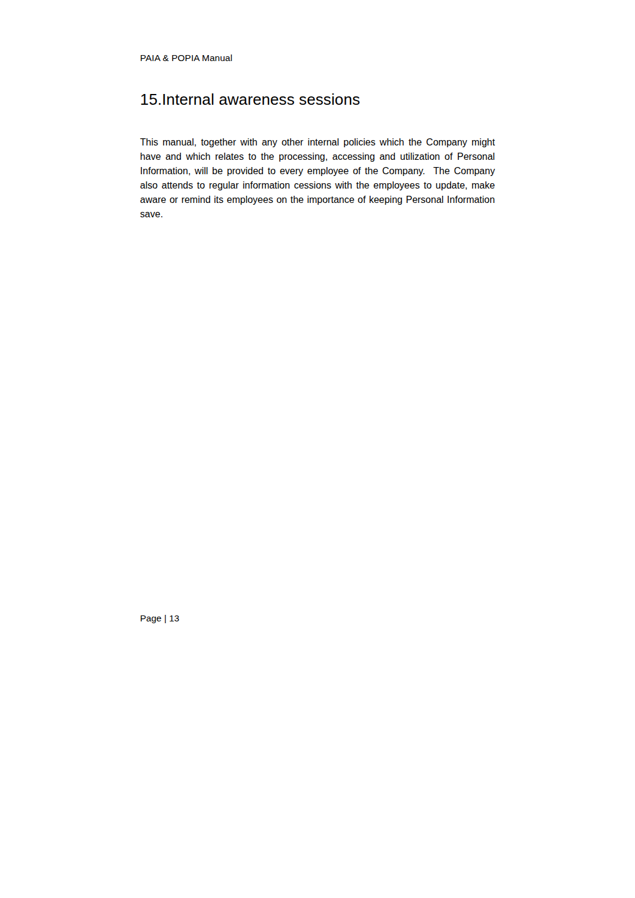PAIA & POPIA Manual
15.Internal awareness sessions
This manual, together with any other internal policies which the Company might have and which relates to the processing, accessing and utilization of Personal Information, will be provided to every employee of the Company. The Company also attends to regular information cessions with the employees to update, make aware or remind its employees on the importance of keeping Personal Information save.
Page | 13